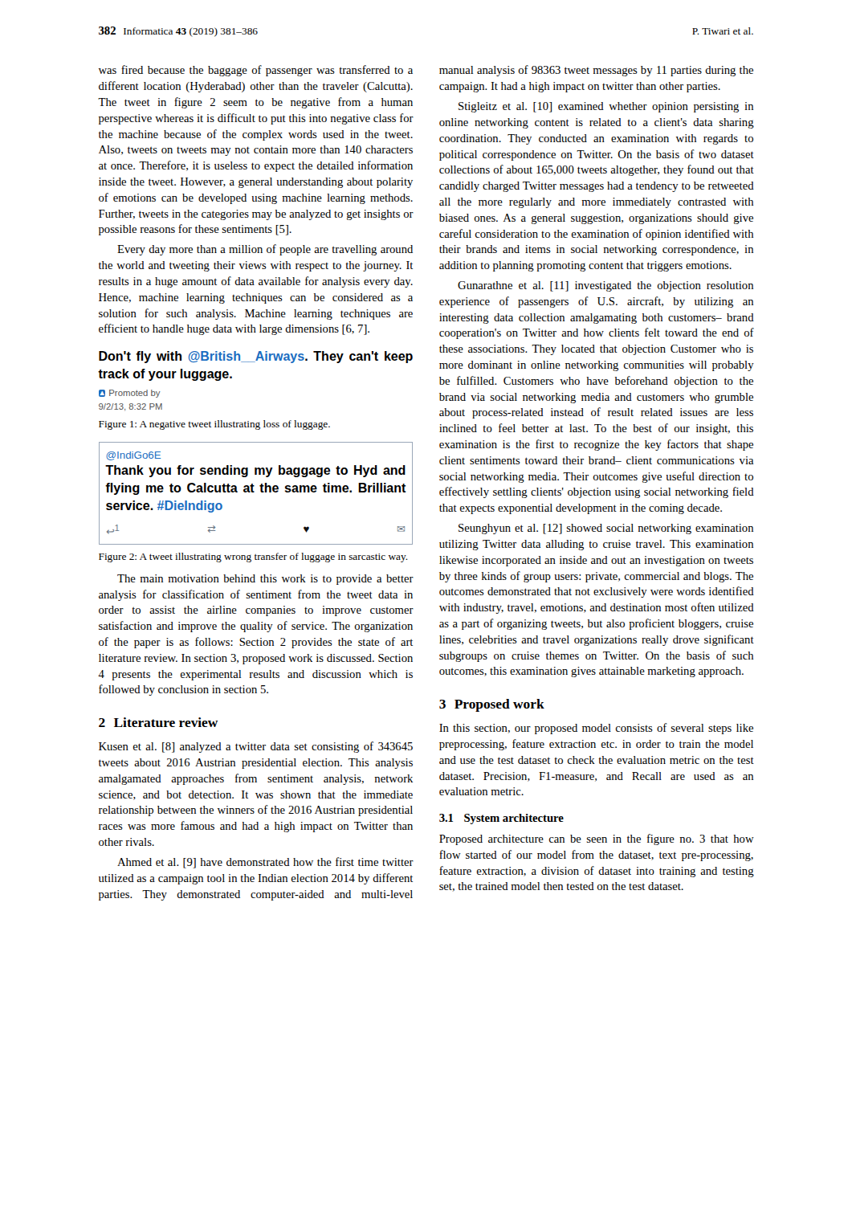382 Informatica 43 (2019) 381–386
P. Tiwari et al.
was fired because the baggage of passenger was transferred to a different location (Hyderabad) other than the traveler (Calcutta). The tweet in figure 2 seem to be negative from a human perspective whereas it is difficult to put this into negative class for the machine because of the complex words used in the tweet. Also, tweets on tweets may not contain more than 140 characters at once. Therefore, it is useless to expect the detailed information inside the tweet. However, a general understanding about polarity of emotions can be developed using machine learning methods. Further, tweets in the categories may be analyzed to get insights or possible reasons for these sentiments [5].
Every day more than a million of people are travelling around the world and tweeting their views with respect to the journey. It results in a huge amount of data available for analysis every day. Hence, machine learning techniques can be considered as a solution for such analysis. Machine learning techniques are efficient to handle huge data with large dimensions [6, 7].
Don't fly with @British__Airways. They can't keep track of your luggage.
▲ Promoted by
9/2/13, 8:32 PM
Figure 1: A negative tweet illustrating loss of luggage.
@IndiGo6E
Thank you for sending my baggage to Hyd and flying me to Calcutta at the same time. Brilliant service. #DieIndigo
↩1 ⇄ ♥ ✉
Figure 2: A tweet illustrating wrong transfer of luggage in sarcastic way.
The main motivation behind this work is to provide a better analysis for classification of sentiment from the tweet data in order to assist the airline companies to improve customer satisfaction and improve the quality of service. The organization of the paper is as follows: Section 2 provides the state of art literature review. In section 3, proposed work is discussed. Section 4 presents the experimental results and discussion which is followed by conclusion in section 5.
2 Literature review
Kusen et al. [8] analyzed a twitter data set consisting of 343645 tweets about 2016 Austrian presidential election. This analysis amalgamated approaches from sentiment analysis, network science, and bot detection. It was shown that the immediate relationship between the winners of the 2016 Austrian presidential races was more famous and had a high impact on Twitter than other rivals.
Ahmed et al. [9] have demonstrated how the first time twitter utilized as a campaign tool in the Indian election 2014 by different parties. They demonstrated computer-aided and multi-level manual analysis of 98363 tweet messages by 11 parties during the campaign. It had a high impact on twitter than other parties.
Stigleitz et al. [10] examined whether opinion persisting in online networking content is related to a client's data sharing coordination. They conducted an examination with regards to political correspondence on Twitter. On the basis of two dataset collections of about 165,000 tweets altogether, they found out that candidly charged Twitter messages had a tendency to be retweeted all the more regularly and more immediately contrasted with biased ones. As a general suggestion, organizations should give careful consideration to the examination of opinion identified with their brands and items in social networking correspondence, in addition to planning promoting content that triggers emotions.
Gunarathne et al. [11] investigated the objection resolution experience of passengers of U.S. aircraft, by utilizing an interesting data collection amalgamating both customers– brand cooperation's on Twitter and how clients felt toward the end of these associations. They located that objection Customer who is more dominant in online networking communities will probably be fulfilled. Customers who have beforehand objection to the brand via social networking media and customers who grumble about process-related instead of result related issues are less inclined to feel better at last. To the best of our insight, this examination is the first to recognize the key factors that shape client sentiments toward their brand– client communications via social networking media. Their outcomes give useful direction to effectively settling clients' objection using social networking field that expects exponential development in the coming decade.
Seunghyun et al. [12] showed social networking examination utilizing Twitter data alluding to cruise travel. This examination likewise incorporated an inside and out an investigation on tweets by three kinds of group users: private, commercial and blogs. The outcomes demonstrated that not exclusively were words identified with industry, travel, emotions, and destination most often utilized as a part of organizing tweets, but also proficient bloggers, cruise lines, celebrities and travel organizations really drove significant subgroups on cruise themes on Twitter. On the basis of such outcomes, this examination gives attainable marketing approach.
3 Proposed work
In this section, our proposed model consists of several steps like preprocessing, feature extraction etc. in order to train the model and use the test dataset to check the evaluation metric on the test dataset. Precision, F1-measure, and Recall are used as an evaluation metric.
3.1 System architecture
Proposed architecture can be seen in the figure no. 3 that how flow started of our model from the dataset, text pre-processing, feature extraction, a division of dataset into training and testing set, the trained model then tested on the test dataset.